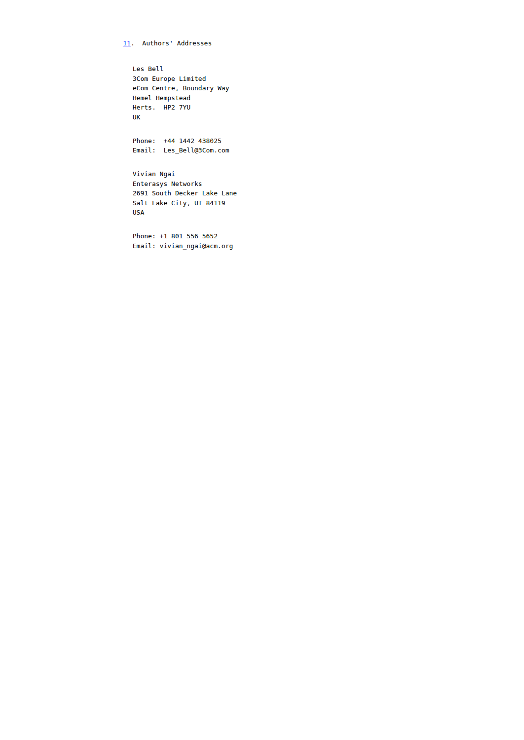11. Authors' Addresses
Les Bell 3Com Europe Limited eCom Centre, Boundary Way Hemel Hempstead Herts. HP2 7YU UK
Phone: +44 1442 438025 Email: Les_Bell@3Com.com
Vivian Ngai Enterasys Networks 2691 South Decker Lake Lane Salt Lake City, UT 84119 USA
Phone: +1 801 556 5652 Email: vivian_ngai@acm.org